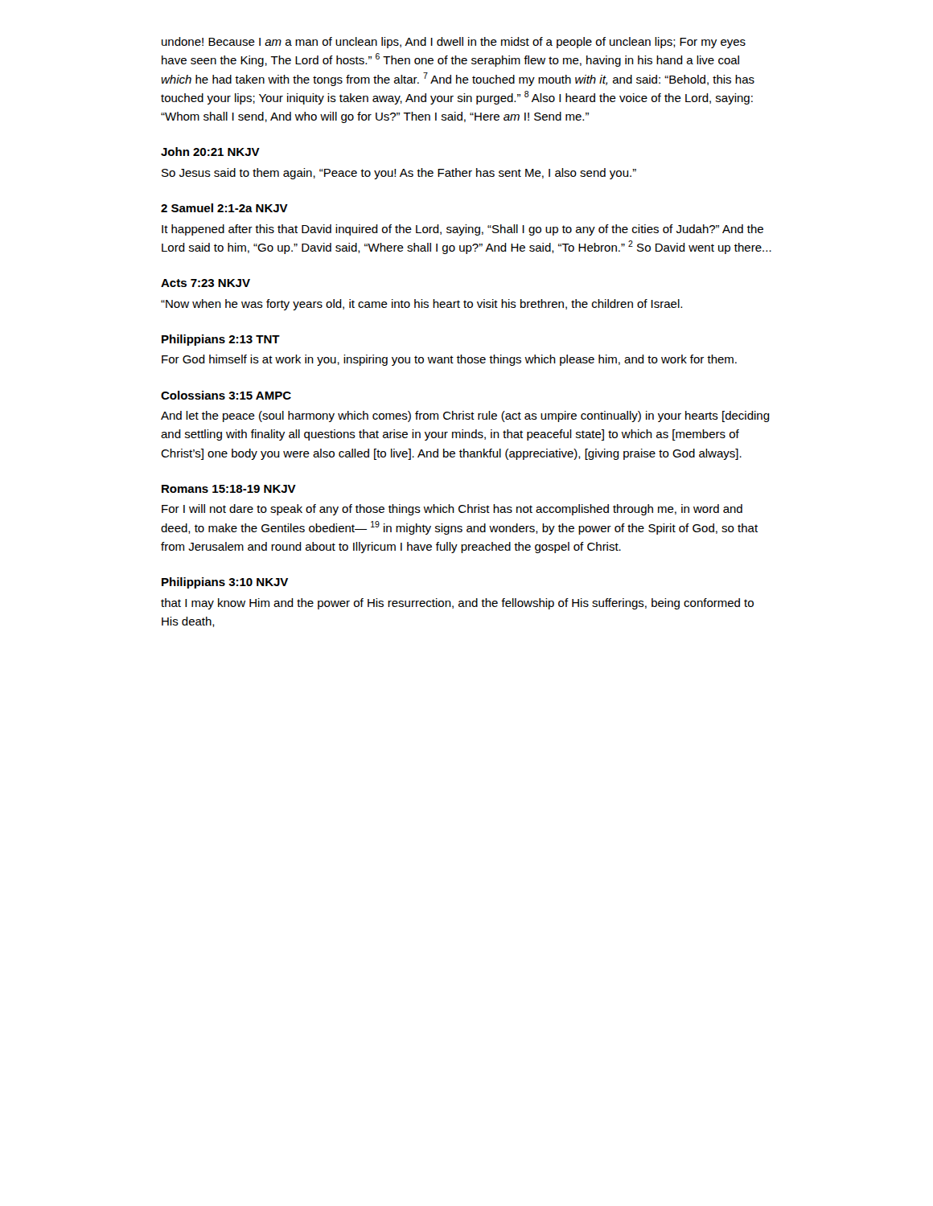undone! Because I am a man of unclean lips, And I dwell in the midst of a people of unclean lips; For my eyes have seen the King, The Lord of hosts.” 6 Then one of the seraphim flew to me, having in his hand a live coal which he had taken with the tongs from the altar. 7 And he touched my mouth with it, and said: “Behold, this has touched your lips; Your iniquity is taken away, And your sin purged.” 8 Also I heard the voice of the Lord, saying: “Whom shall I send, And who will go for Us?” Then I said, “Here am I! Send me.”
John 20:21 NKJV
So Jesus said to them again, “Peace to you! As the Father has sent Me, I also send you.”
2 Samuel 2:1-2a NKJV
It happened after this that David inquired of the Lord, saying, “Shall I go up to any of the cities of Judah?” And the Lord said to him, “Go up.” David said, “Where shall I go up?” And He said, “To Hebron.” 2 So David went up there...
Acts 7:23 NKJV
“Now when he was forty years old, it came into his heart to visit his brethren, the children of Israel.
Philippians 2:13 TNT
For God himself is at work in you, inspiring you to want those things which please him, and to work for them.
Colossians 3:15 AMPC
And let the peace (soul harmony which comes) from Christ rule (act as umpire continually) in your hearts [deciding and settling with finality all questions that arise in your minds, in that peaceful state] to which as [members of Christ’s] one body you were also called [to live]. And be thankful (appreciative), [giving praise to God always].
Romans 15:18-19 NKJV
For I will not dare to speak of any of those things which Christ has not accomplished through me, in word and deed, to make the Gentiles obedient— 19 in mighty signs and wonders, by the power of the Spirit of God, so that from Jerusalem and round about to Illyricum I have fully preached the gospel of Christ.
Philippians 3:10 NKJV
that I may know Him and the power of His resurrection, and the fellowship of His sufferings, being conformed to His death,